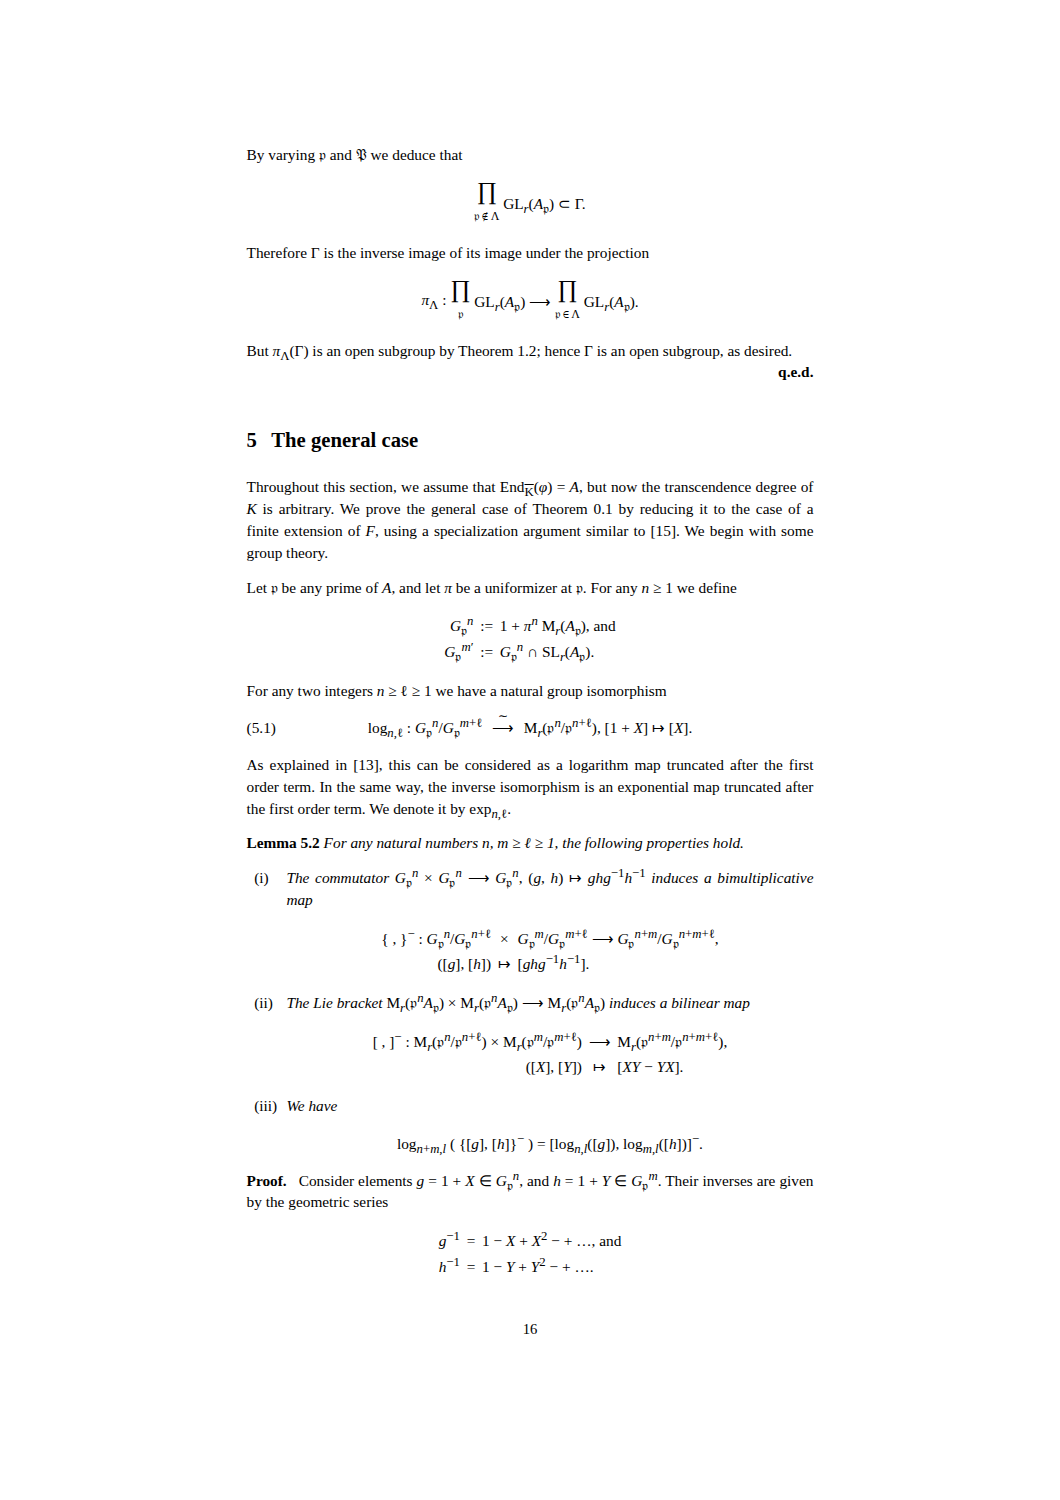By varying 𝔭 and 𝔓 we deduce that
∏
𝔭 ∉ Λ GLr(A𝔭) ⊂ Γ.
Therefore Γ is the inverse image of its image under the projection
πΛ : ∏
𝔭 GLr(A𝔭) ⟶ ∏
𝔭 ∈ Λ GLr(A𝔭).
But πΛ(Γ) is an open subgroup by Theorem 1.2; hence Γ is an open subgroup, as desired. q.e.d.
5 The general case
Throughout this section, we assume that EndK(φ) = A, but now the transcendence degree of K is arbitrary. We prove the general case of Theorem 0.1 by reducing it to the case of a finite extension of F, using a specialization argument similar to [15]. We begin with some group theory.
Let 𝔭 be any prime of A, and let π be a uniformizer at 𝔭. For any n ≥ 1 we define
| G 𝔭 n | := | 1 + π n M r ( A 𝔭 ), and |
| G 𝔭 m ′ | := | G 𝔭 n ∩ SL r ( A 𝔭 ). |
For any two integers n ≥ ℓ ≥ 1 we have a natural group isomorphism
(5.1)
logn,ℓ : G𝔭n/G𝔭m+ℓ ∼⟶ Mr(𝔭n/𝔭n+ℓ), [1 + X] ↦ [X].
As explained in [13], this can be considered as a logarithm map truncated after the first order term. In the same way, the inverse isomorphism is an exponential map truncated after the first order term. We denote it by expn,ℓ.
Lemma 5.2 For any natural numbers n, m ≥ ℓ ≥ 1, the following properties hold.
(i) The commutator G𝔭n × G𝔭n ⟶ G𝔭n, (g, h) ↦ ghg−1h−1 induces a bimultiplicative map
| { , } − : G 𝔭 n / G 𝔭 n +ℓ | × | G 𝔭 m / G 𝔭 m +ℓ ⟶ G 𝔭 n + m / G 𝔭 n + m +ℓ , |
| ([ g ], [ h ]) | ↦ | [ ghg −1 h −1 ]. |
(ii) The Lie bracket Mr(𝔭nA𝔭) × Mr(𝔭nA𝔭) ⟶ Mr(𝔭nA𝔭) induces a bilinear map
| [ , ] − : M r (𝔭 n /𝔭 n +ℓ ) × M r (𝔭 m /𝔭 m +ℓ ) | ⟶ | M r (𝔭 n + m /𝔭 n + m +ℓ ), |
| ([ X ], [ Y ]) | ↦ | [ XY − YX ]. |
(iii) We have
logn+m,l ( {[g], [h]}− ) = [logn,l([g]), logm,l([h])]−.
Proof. Consider elements g = 1 + X ∈ G𝔭n, and h = 1 + Y ∈ G𝔭m. Their inverses are given by the geometric series
| g −1 | = | 1 − X + X 2 − + …, and |
| h −1 | = | 1 − Y + Y 2 − + …. |
16